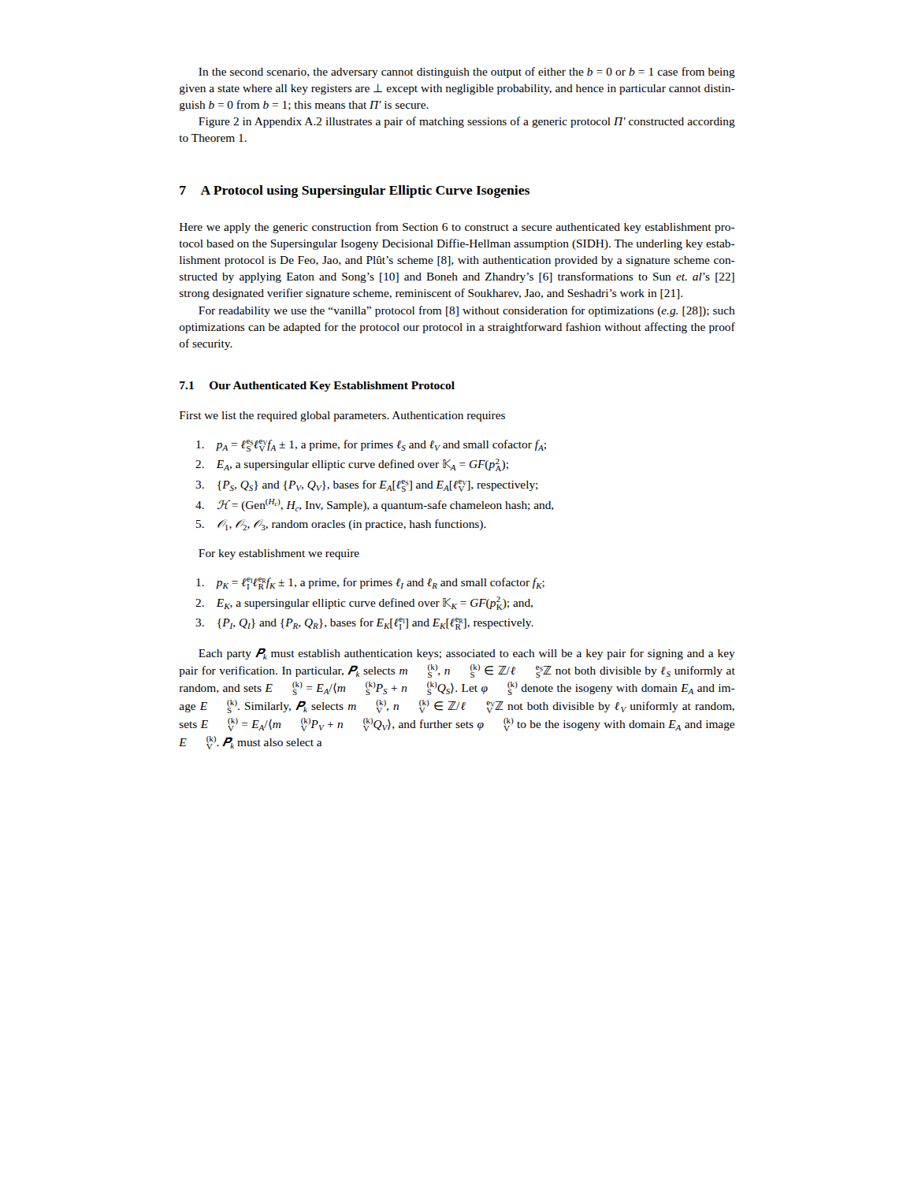In the second scenario, the adversary cannot distinguish the output of either the b = 0 or b = 1 case from being given a state where all key registers are ⊥ except with negligible probability, and hence in particular cannot distinguish b = 0 from b = 1; this means that Π′ is secure.
Figure 2 in Appendix A.2 illustrates a pair of matching sessions of a generic protocol Π′ constructed according to Theorem 1.
7 A Protocol using Supersingular Elliptic Curve Isogenies
Here we apply the generic construction from Section 6 to construct a secure authenticated key establishment protocol based on the Supersingular Isogeny Decisional Diffie-Hellman assumption (SIDH). The underling key establishment protocol is De Feo, Jao, and Plût’s scheme [8], with authentication provided by a signature scheme constructed by applying Eaton and Song’s [10] and Boneh and Zhandry’s [6] transformations to Sun et. al’s [22] strong designated verifier signature scheme, reminiscent of Soukharev, Jao, and Seshadri’s work in [21].
For readability we use the “vanilla” protocol from [8] without consideration for optimizations (e.g. [28]); such optimizations can be adapted for the protocol our protocol in a straightforward fashion without affecting the proof of security.
7.1 Our Authenticated Key Establishment Protocol
First we list the required global parameters. Authentication requires
1. pA = ℓeS S ℓeV V fA ± 1, a prime, for primes ℓS and ℓV and small cofactor fA;
2. EA, a supersingular elliptic curve defined over 𝕂A = GF(p 2 A);
3.{PS, QS} and {PV, QV}, bases for EA[ℓeS S] and EA[ℓeV V], respectively;
4. ℋ = (Gen(Hc), Hc, Inv, Sample), a quantum-safe chameleon hash; and,
5. 𝒪1, 𝒪2, 𝒪3, random oracles (in practice, hash functions).
For key establishment we require
1. pK = ℓeI I ℓeR R fK ± 1, a prime, for primes ℓI and ℓR and small cofactor fK;
2. EK, a supersingular elliptic curve defined over 𝕂K = GF(p 2 K); and,
3.{PI, QI} and {PR, QR}, bases for EK[ℓeI I] and EK[ℓeR R], respectively.
Each party 𝑷k must establish authentication keys; associated to each will be a key pair for signing and a key pair for verification. In particular, 𝑷k selects m(k) S, n(k) S ∈ ℤ/ℓeS S ℤ not both divisible by ℓS uniformly at random, and sets E(k) S = EA/⟨m(k) S PS + n(k) S QS⟩. Let φ(k) S denote the isogeny with domain EA and image E(k) S. Similarly, 𝑷k selects m(k) V, n(k) V ∈ ℤ/ℓeV V ℤ not both divisible by ℓV uniformly at random, sets E(k) V = EA/⟨m(k) V PV + n(k) V QV⟩, and further sets φ(k) V to be the isogeny with domain EA and image E(k) V. 𝑷k must also select a